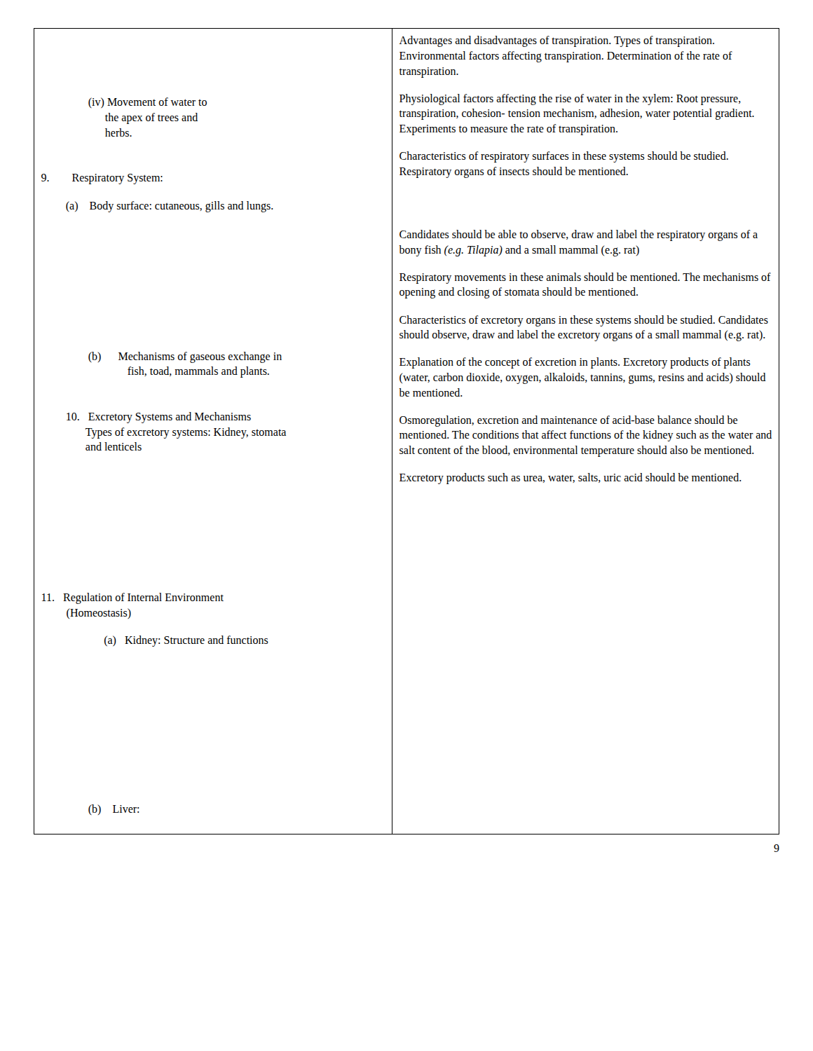| (iv) Movement of water to the apex of trees and herbs. 9. Respiratory System: (a) Body surface: cutaneous, gills and lungs. (b) Mechanisms of gaseous exchange in fish, toad, mammals and plants. 10. Excretory Systems and Mechanisms Types of excretory systems: Kidney, stomata and lenticels 11. Regulation of Internal Environment (Homeostasis) (a) Kidney: Structure and functions (b) Liver: | Advantages and disadvantages of transpiration. Types of transpiration. Environmental factors affecting transpiration. Determination of the rate of transpiration. Physiological factors affecting the rise of water in the xylem: Root pressure, transpiration, cohesion- tension mechanism, adhesion, water potential gradient. Experiments to measure the rate of transpiration. Characteristics of respiratory surfaces in these systems should be studied. Respiratory organs of insects should be mentioned. Candidates should be able to observe, draw and label the respiratory organs of a bony fish (e.g. Tilapia) and a small mammal (e.g. rat) Respiratory movements in these animals should be mentioned. The mechanisms of opening and closing of stomata should be mentioned. Characteristics of excretory organs in these systems should be studied. Candidates should observe, draw and label the excretory organs of a small mammal (e.g. rat). Explanation of the concept of excretion in plants. Excretory products of plants (water, carbon dioxide, oxygen, alkaloids, tannins, gums, resins and acids) should be mentioned. Osmoregulation, excretion and maintenance of acid-base balance should be mentioned. The conditions that affect functions of the kidney such as the water and salt content of the blood, environmental temperature should also be mentioned. Excretory products such as urea, water, salts, uric acid should be mentioned. |
9